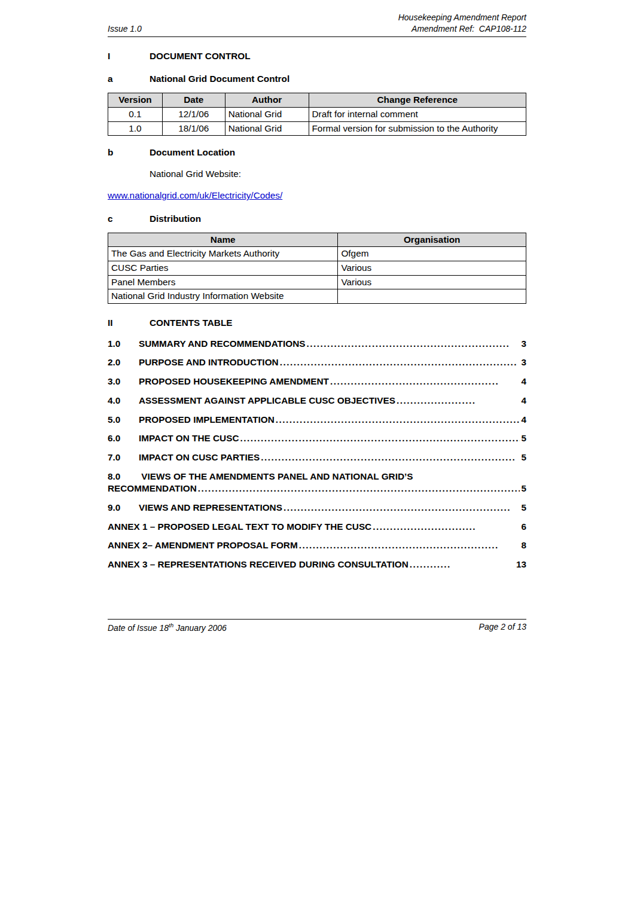Housekeeping Amendment Report
Issue 1.0
Amendment Ref: CAP108-112
IDOCUMENT CONTROL
a National Grid Document Control
| Version | Date | Author | Change Reference |
| --- | --- | --- | --- |
| 0.1 | 12/1/06 | National Grid | Draft for internal comment |
| 1.0 | 18/1/06 | National Grid | Formal version for submission to the Authority |
b Document Location
National Grid Website:
www.nationalgrid.com/uk/Electricity/Codes/
c Distribution
| Name | Organisation |
| --- | --- |
| The Gas and Electricity Markets Authority | Ofgem |
| CUSC Parties | Various |
| Panel Members | Various |
| National Grid Industry Information Website | |
IICONTENTS TABLE
1.0 SUMMARY AND RECOMMENDATIONS ........................................................... 3
2.0 PURPOSE AND INTRODUCTION ..................................................................... 3
3.0 PROPOSED HOUSEKEEPING AMENDMENT ................................................. 4
4.0 ASSESSMENT AGAINST APPLICABLE CUSC OBJECTIVES ....................... 4
5.0 PROPOSED IMPLEMENTATION ....................................................................... 4
6.0 IMPACT ON THE CUSC ..................................................................................... 5
7.0 IMPACT ON CUSC PARTIES .......................................................................... 5
8.0 VIEWS OF THE AMENDMENTS PANEL AND NATIONAL GRID’S
RECOMMENDATION .................................................................................................. 5
9.0 VIEWS AND REPRESENTATIONS .................................................................. 5
ANNEX 1 – PROPOSED LEGAL TEXT TO MODIFY THE CUSC .............................. 6
ANNEX 2– AMENDMENT PROPOSAL FORM .......................................................... 8
ANNEX 3 – REPRESENTATIONS RECEIVED DURING CONSULTATION ............ 13
Date of Issue 18th January 2006
Page 2 of 13